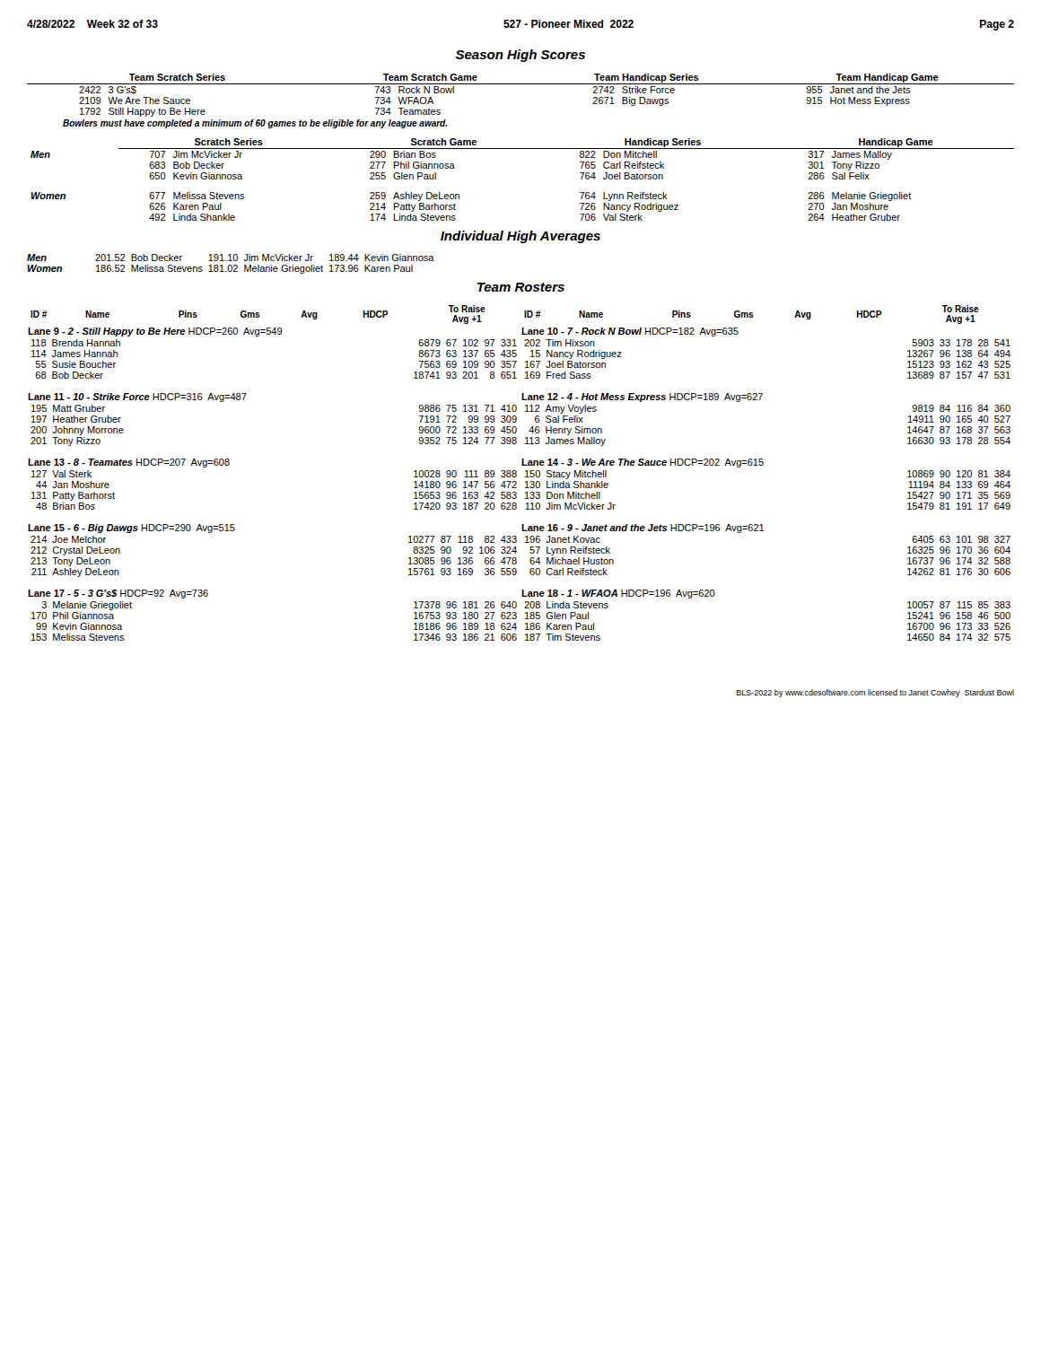4/28/2022 Week 32 of 33
527 - Pioneer Mixed 2022
Page 2
Season High Scores
| Team Scratch Series | Team Scratch Game | Team Handicap Series | Team Handicap Game |
| --- | --- | --- | --- |
| | 2422 | 3 G's$ | | 743 | Rock N Bowl | | 2742 | Strike Force | | 955 | Janet and the Jets |
| | 2109 | We Are The Sauce | | 734 | WFAOA | | 2671 | Big Dawgs | | 915 | Hot Mess Express |
| | 1792 | Still Happy to Be Here | | 734 | Teamates | | | | | | |
Bowlers must have completed a minimum of 60 games to be eligible for any league award.
| | Scratch Series | Scratch Game | Handicap Series | Handicap Game |
| --- | --- | --- | --- | --- |
| Men | 707 | Jim McVicker Jr | 290 | Brian Bos | 822 | Don Mitchell | 317 | James Malloy |
| | 683 | Bob Decker | 277 | Phil Giannosa | 765 | Carl Reifsteck | 301 | Tony Rizzo |
| | 650 | Kevin Giannosa | 255 | Glen Paul | 764 | Joel Batorson | 286 | Sal Felix |
| Women | 677 | Melissa Stevens | 259 | Ashley DeLeon | 764 | Lynn Reifsteck | 286 | Melanie Griegoliet |
| | 626 | Karen Paul | 214 | Patty Barhorst | 726 | Nancy Rodriguez | 270 | Jan Moshure |
| | 492 | Linda Shankle | 174 | Linda Stevens | 706 | Val Sterk | 264 | Heather Gruber |
Individual High Averages
| Men | 201.52 | Bob Decker | 191.10 | Jim McVicker Jr | 189.44 | Kevin Giannosa |
| Women | 186.52 | Melissa Stevens | 181.02 | Melanie Griegoliet | 173.96 | Karen Paul |
Team Rosters
| / ID # / Name / Pins / Gms / Avg / HDCP / To Raise Avg +1 / / --- / --- / --- / --- / --- / --- / --- / | / ID # / Name / Pins / Gms / Avg / HDCP / To Raise Avg +1 / / --- / --- / --- / --- / --- / --- / --- / |
| Lane 9 - 2 - Still Happy to Be Here HDCP=260 Avg=549 / 118 / Brenda Hannah / 6879 / 67 / 102 / 97 / 331 / / 114 / James Hannah / 8673 / 63 / 137 / 65 / 435 / / 55 / Susie Boucher / 7563 / 69 / 109 / 90 / 357 / / 68 / Bob Decker / 18741 / 93 / 201 / 8 / 651 / | Lane 10 - 7 - Rock N Bowl HDCP=182 Avg=635 / 202 / Tim Hixson / 5903 / 33 / 178 / 28 / 541 / / 15 / Nancy Rodriguez / 13267 / 96 / 138 / 64 / 494 / / 167 / Joel Batorson / 15123 / 93 / 162 / 43 / 525 / / 169 / Fred Sass / 13689 / 87 / 157 / 47 / 531 / |
| Lane 11 - 10 - Strike Force HDCP=316 Avg=487 / 195 / Matt Gruber / 9886 / 75 / 131 / 71 / 410 / / 197 / Heather Gruber / 7191 / 72 / 99 / 99 / 309 / / 200 / Johnny Morrone / 9600 / 72 / 133 / 69 / 450 / / 201 / Tony Rizzo / 9352 / 75 / 124 / 77 / 398 / | Lane 12 - 4 - Hot Mess Express HDCP=189 Avg=627 / 112 / Amy Voyles / 9819 / 84 / 116 / 84 / 360 / / 6 / Sal Felix / 14911 / 90 / 165 / 40 / 527 / / 46 / Henry Simon / 14647 / 87 / 168 / 37 / 563 / / 113 / James Malloy / 16630 / 93 / 178 / 28 / 554 / |
| Lane 13 - 8 - Teamates HDCP=207 Avg=608 / 127 / Val Sterk / 10028 / 90 / 111 / 89 / 388 / / 44 / Jan Moshure / 14180 / 96 / 147 / 56 / 472 / / 131 / Patty Barhorst / 15653 / 96 / 163 / 42 / 583 / / 48 / Brian Bos / 17420 / 93 / 187 / 20 / 628 / | Lane 14 - 3 - We Are The Sauce HDCP=202 Avg=615 / 150 / Stacy Mitchell / 10869 / 90 / 120 / 81 / 384 / / 130 / Linda Shankle / 11194 / 84 / 133 / 69 / 464 / / 133 / Don Mitchell / 15427 / 90 / 171 / 35 / 569 / / 110 / Jim McVicker Jr / 15479 / 81 / 191 / 17 / 649 / |
| Lane 15 - 6 - Big Dawgs HDCP=290 Avg=515 / 214 / Joe Melchor / 10277 / 87 / 118 / 82 / 433 / / 212 / Crystal DeLeon / 8325 / 90 / 92 / 106 / 324 / / 213 / Tony DeLeon / 13085 / 96 / 136 / 66 / 478 / / 211 / Ashley DeLeon / 15761 / 93 / 169 / 36 / 559 / | Lane 16 - 9 - Janet and the Jets HDCP=196 Avg=621 / 196 / Janet Kovac / 6405 / 63 / 101 / 98 / 327 / / 57 / Lynn Reifsteck / 16325 / 96 / 170 / 36 / 604 / / 64 / Michael Huston / 16737 / 96 / 174 / 32 / 588 / / 60 / Carl Reifsteck / 14262 / 81 / 176 / 30 / 606 / |
| Lane 17 - 5 - 3 G's$ HDCP=92 Avg=736 / 3 / Melanie Griegoliet / 17378 / 96 / 181 / 26 / 640 / / 170 / Phil Giannosa / 16753 / 93 / 180 / 27 / 623 / / 99 / Kevin Giannosa / 18186 / 96 / 189 / 18 / 624 / / 153 / Melissa Stevens / 17346 / 93 / 186 / 21 / 606 / | Lane 18 - 1 - WFAOA HDCP=196 Avg=620 / 208 / Linda Stevens / 10057 / 87 / 115 / 85 / 383 / / 185 / Glen Paul / 15241 / 96 / 158 / 46 / 500 / / 186 / Karen Paul / 16700 / 96 / 173 / 33 / 526 / / 187 / Tim Stevens / 14650 / 84 / 174 / 32 / 575 / |
BLS-2022 by www.cdesoftware.com licensed to Janet Cowhey Stardust Bowl